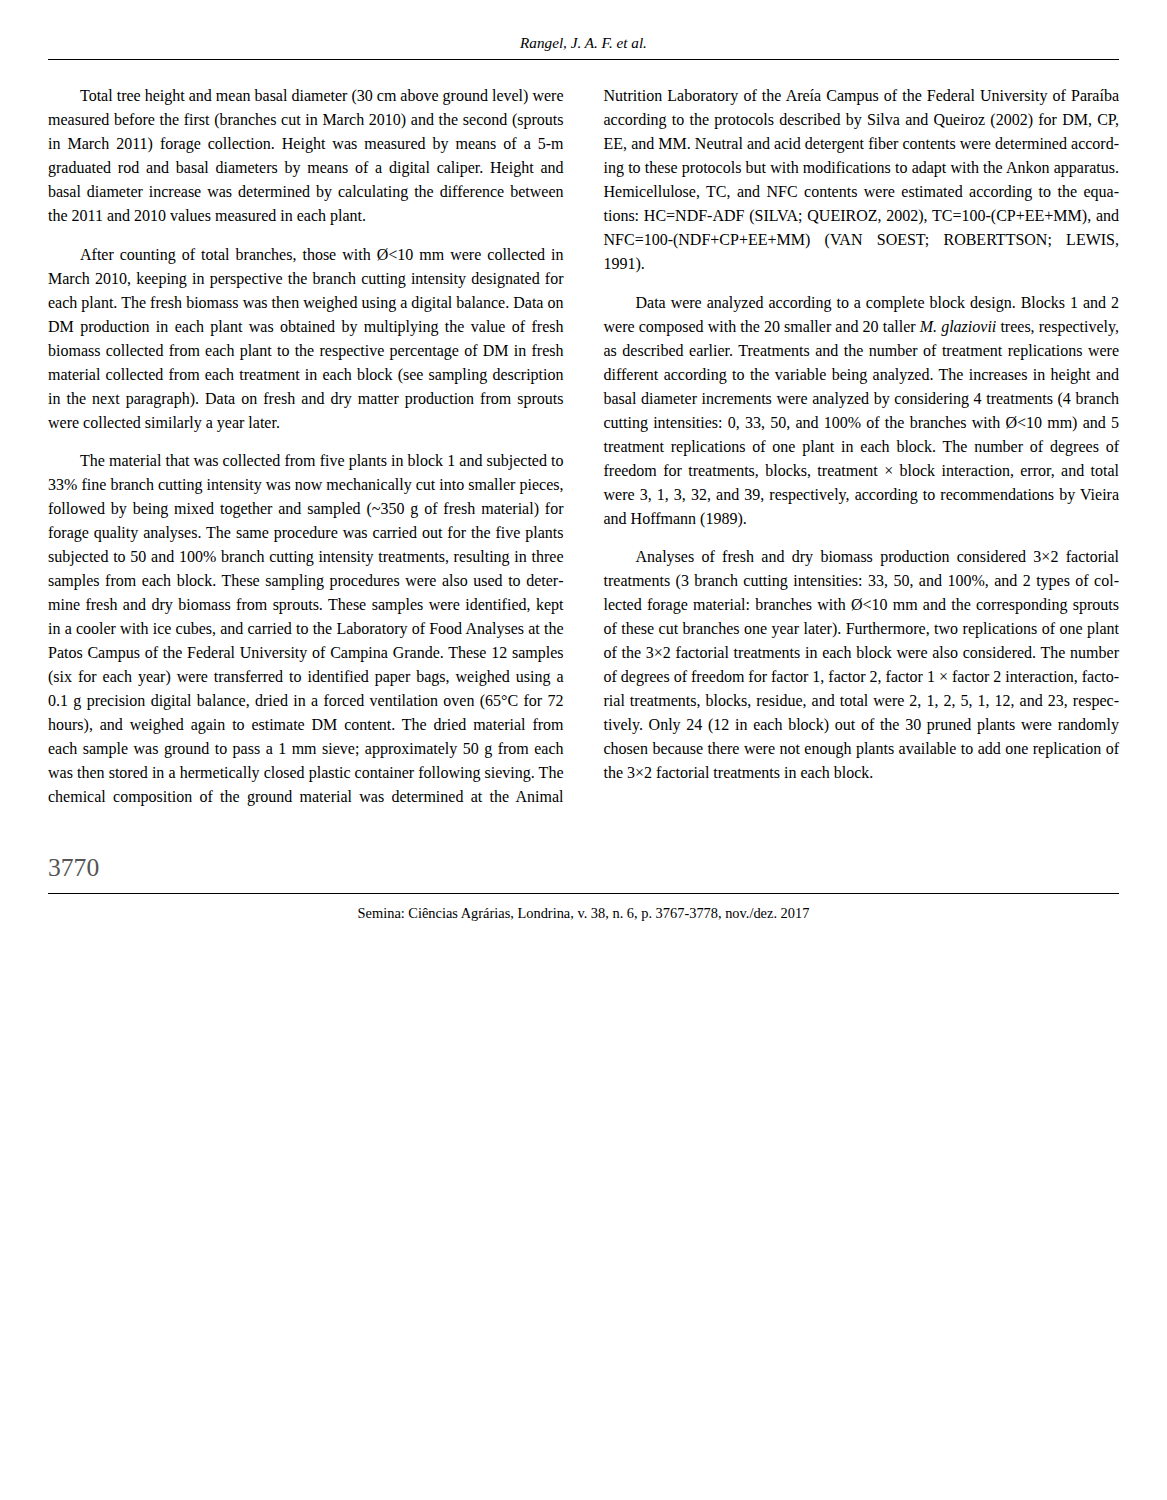Rangel, J. A. F. et al.
Total tree height and mean basal diameter (30 cm above ground level) were measured before the first (branches cut in March 2010) and the second (sprouts in March 2011) forage collection. Height was measured by means of a 5-m graduated rod and basal diameters by means of a digital caliper. Height and basal diameter increase was determined by calculating the difference between the 2011 and 2010 values measured in each plant.
After counting of total branches, those with Ø<10 mm were collected in March 2010, keeping in perspective the branch cutting intensity designated for each plant. The fresh biomass was then weighed using a digital balance. Data on DM production in each plant was obtained by multiplying the value of fresh biomass collected from each plant to the respective percentage of DM in fresh material collected from each treatment in each block (see sampling description in the next paragraph). Data on fresh and dry matter production from sprouts were collected similarly a year later.
The material that was collected from five plants in block 1 and subjected to 33% fine branch cutting intensity was now mechanically cut into smaller pieces, followed by being mixed together and sampled (~350 g of fresh material) for forage quality analyses. The same procedure was carried out for the five plants subjected to 50 and 100% branch cutting intensity treatments, resulting in three samples from each block. These sampling procedures were also used to determine fresh and dry biomass from sprouts. These samples were identified, kept in a cooler with ice cubes, and carried to the Laboratory of Food Analyses at the Patos Campus of the Federal University of Campina Grande. These 12 samples (six for each year) were transferred to identified paper bags, weighed using a 0.1 g precision digital balance, dried in a forced ventilation oven (65°C for 72 hours), and weighed again to estimate DM content. The dried material from each sample was ground to pass a 1 mm sieve; approximately 50 g from each was then stored in a hermetically closed plastic container following sieving. The chemical composition of the ground material was determined at the Animal Nutrition Laboratory of the Areía Campus of the Federal University of Paraíba according to the protocols described by Silva and Queiroz (2002) for DM, CP, EE, and MM. Neutral and acid detergent fiber contents were determined according to these protocols but with modifications to adapt with the Ankon apparatus. Hemicellulose, TC, and NFC contents were estimated according to the equations: HC=NDF-ADF (SILVA; QUEIROZ, 2002), TC=100-(CP+EE+MM), and NFC=100-(NDF+CP+EE+MM) (VAN SOEST; ROBERTTSON; LEWIS, 1991).
Data were analyzed according to a complete block design. Blocks 1 and 2 were composed with the 20 smaller and 20 taller M. glaziovii trees, respectively, as described earlier. Treatments and the number of treatment replications were different according to the variable being analyzed. The increases in height and basal diameter increments were analyzed by considering 4 treatments (4 branch cutting intensities: 0, 33, 50, and 100% of the branches with Ø<10 mm) and 5 treatment replications of one plant in each block. The number of degrees of freedom for treatments, blocks, treatment × block interaction, error, and total were 3, 1, 3, 32, and 39, respectively, according to recommendations by Vieira and Hoffmann (1989).
Analyses of fresh and dry biomass production considered 3×2 factorial treatments (3 branch cutting intensities: 33, 50, and 100%, and 2 types of collected forage material: branches with Ø<10 mm and the corresponding sprouts of these cut branches one year later). Furthermore, two replications of one plant of the 3×2 factorial treatments in each block were also considered. The number of degrees of freedom for factor 1, factor 2, factor 1 × factor 2 interaction, factorial treatments, blocks, residue, and total were 2, 1, 2, 5, 1, 12, and 23, respectively. Only 24 (12 in each block) out of the 30 pruned plants were randomly chosen because there were not enough plants available to add one replication of the 3×2 factorial treatments in each block.
3770
Semina: Ciências Agrárias, Londrina, v. 38, n. 6, p. 3767-3778, nov./dez. 2017